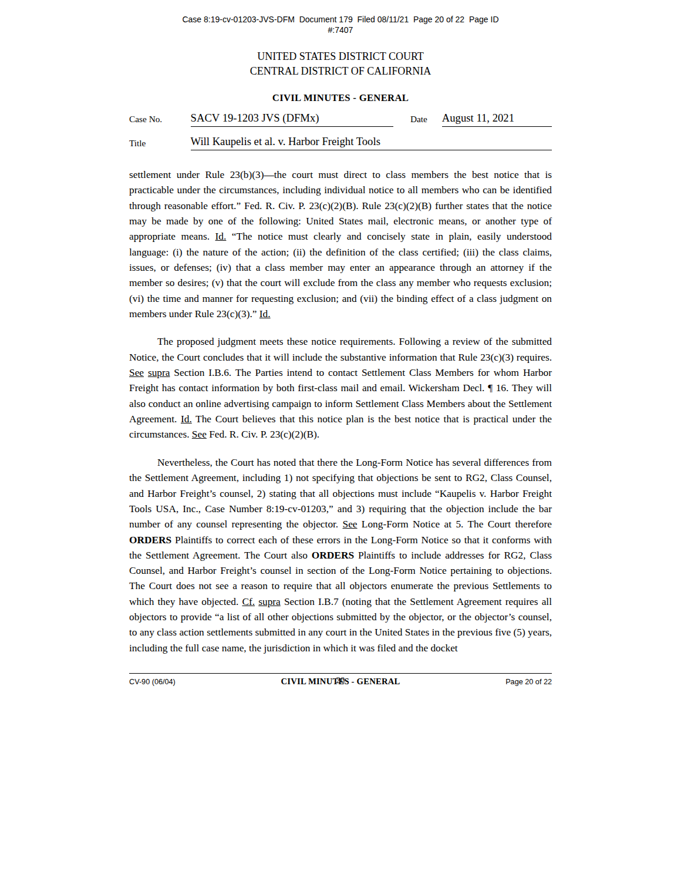Case 8:19-cv-01203-JVS-DFM Document 179 Filed 08/11/21 Page 20 of 22 Page ID
#:7407
UNITED STATES DISTRICT COURT
CENTRAL DISTRICT OF CALIFORNIA
CIVIL MINUTES - GENERAL
| Case No. | SACV 19-1203 JVS (DFMx) | | Date | August 11, 2021 |
| Title | Will Kaupelis et al. v. Harbor Freight Tools | |
settlement under Rule 23(b)(3)—the court must direct to class members the best notice that is practicable under the circumstances, including individual notice to all members who can be identified through reasonable effort.” Fed. R. Civ. P. 23(c)(2)(B). Rule 23(c)(2)(B) further states that the notice may be made by one of the following: United States mail, electronic means, or another type of appropriate means. Id. “The notice must clearly and concisely state in plain, easily understood language: (i) the nature of the action; (ii) the definition of the class certified; (iii) the class claims, issues, or defenses; (iv) that a class member may enter an appearance through an attorney if the member so desires; (v) that the court will exclude from the class any member who requests exclusion; (vi) the time and manner for requesting exclusion; and (vii) the binding effect of a class judgment on members under Rule 23(c)(3).” Id.
The proposed judgment meets these notice requirements. Following a review of the submitted Notice, the Court concludes that it will include the substantive information that Rule 23(c)(3) requires. See supra Section I.B.6. The Parties intend to contact Settlement Class Members for whom Harbor Freight has contact information by both first-class mail and email. Wickersham Decl. ¶ 16. They will also conduct an online advertising campaign to inform Settlement Class Members about the Settlement Agreement. Id. The Court believes that this notice plan is the best notice that is practical under the circumstances. See Fed. R. Civ. P. 23(c)(2)(B).
Nevertheless, the Court has noted that there the Long-Form Notice has several differences from the Settlement Agreement, including 1) not specifying that objections be sent to RG2, Class Counsel, and Harbor Freight’s counsel, 2) stating that all objections must include “Kaupelis v. Harbor Freight Tools USA, Inc., Case Number 8:19-cv-01203,” and 3) requiring that the objection include the bar number of any counsel representing the objector. See Long-Form Notice at 5. The Court therefore ORDERS Plaintiffs to correct each of these errors in the Long-Form Notice so that it conforms with the Settlement Agreement. The Court also ORDERS Plaintiffs to include addresses for RG2, Class Counsel, and Harbor Freight’s counsel in section of the Long-Form Notice pertaining to objections. The Court does not see a reason to require that all objectors enumerate the previous Settlements to which they have objected. Cf. supra Section I.B.7 (noting that the Settlement Agreement requires all objectors to provide “a list of all other objections submitted by the objector, or the objector’s counsel, to any class action settlements submitted in any court in the United States in the previous five (5) years, including the full case name, the jurisdiction in which it was filed and the docket
CV-90 (06/04)
CIVIL MINUTES - GENERAL20
Page 20 of 22